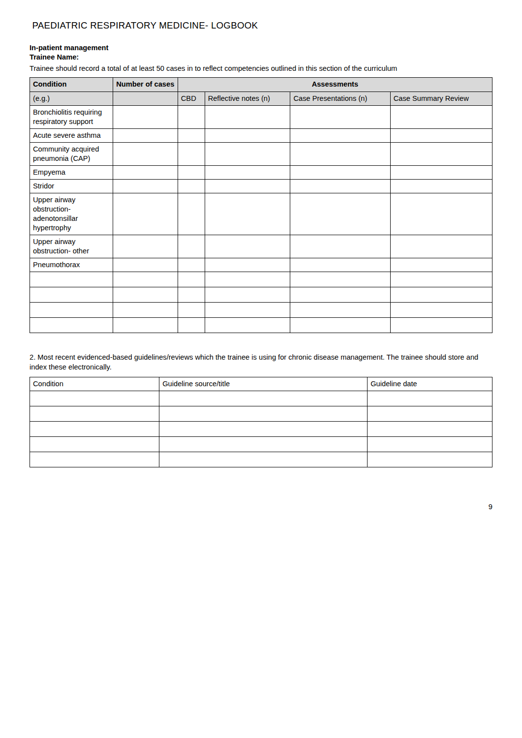PAEDIATRIC RESPIRATORY MEDICINE- LOGBOOK
In-patient management
Trainee Name:
Trainee should record a total of at least 50 cases in to reflect competencies outlined in this section of the curriculum
| Condition | Number of cases | Assessments |
| --- | --- | --- |
| (e.g.) | | CBD | Reflective notes (n) | Case Presentations (n) | Case Summary Review |
| Bronchiolitis requiring respiratory support | | | | | |
| Acute severe asthma | | | | | |
| Community acquired pneumonia (CAP) | | | | | |
| Empyema | | | | | |
| Stridor | | | | | |
| Upper airway obstruction- adenotonsillar hypertrophy | | | | | |
| Upper airway obstruction- other | | | | | |
| Pneumothorax | | | | | |
2. Most recent evidenced-based guidelines/reviews which the trainee is using for chronic disease management. The trainee should store and index these electronically.
| Condition | Guideline source/title | Guideline date |
9